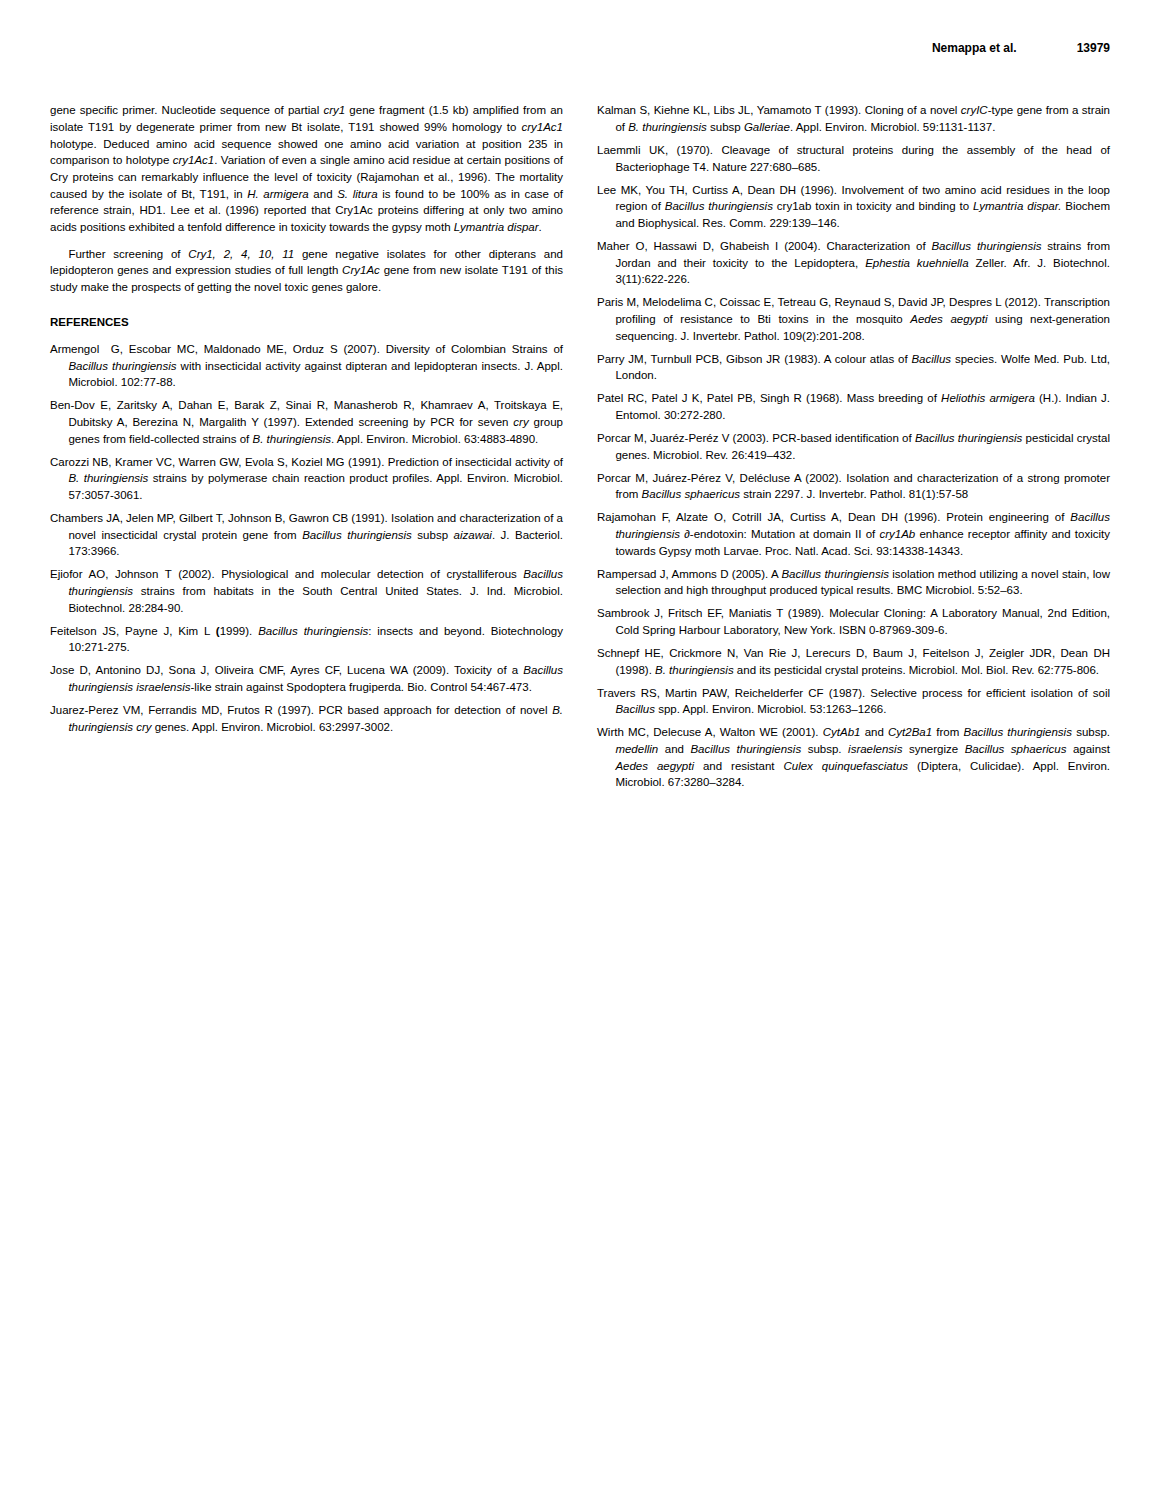Nemappa et al. 13979
gene specific primer. Nucleotide sequence of partial cry1 gene fragment (1.5 kb) amplified from an isolate T191 by degenerate primer from new Bt isolate, T191 showed 99% homology to cry1Ac1 holotype. Deduced amino acid sequence showed one amino acid variation at position 235 in comparison to holotype cry1Ac1. Variation of even a single amino acid residue at certain positions of Cry proteins can remarkably influence the level of toxicity (Rajamohan et al., 1996). The mortality caused by the isolate of Bt, T191, in H. armigera and S. litura is found to be 100% as in case of reference strain, HD1. Lee et al. (1996) reported that Cry1Ac proteins differing at only two amino acids positions exhibited a tenfold difference in toxicity towards the gypsy moth Lymantria dispar.
Further screening of Cry1, 2, 4, 10, 11 gene negative isolates for other dipterans and lepidopteron genes and expression studies of full length Cry1Ac gene from new isolate T191 of this study make the prospects of getting the novel toxic genes galore.
REFERENCES
Armengol G, Escobar MC, Maldonado ME, Orduz S (2007). Diversity of Colombian Strains of Bacillus thuringiensis with insecticidal activity against dipteran and lepidopteran insects. J. Appl. Microbiol. 102:77-88.
Ben-Dov E, Zaritsky A, Dahan E, Barak Z, Sinai R, Manasherob R, Khamraev A, Troitskaya E, Dubitsky A, Berezina N, Margalith Y (1997). Extended screening by PCR for seven cry group genes from field-collected strains of B. thuringiensis. Appl. Environ. Microbiol. 63:4883-4890.
Carozzi NB, Kramer VC, Warren GW, Evola S, Koziel MG (1991). Prediction of insecticidal activity of B. thuringiensis strains by polymerase chain reaction product profiles. Appl. Environ. Microbiol. 57:3057-3061.
Chambers JA, Jelen MP, Gilbert T, Johnson B, Gawron CB (1991). Isolation and characterization of a novel insecticidal crystal protein gene from Bacillus thuringiensis subsp aizawai. J. Bacteriol. 173:3966.
Ejiofor AO, Johnson T (2002). Physiological and molecular detection of crystalliferous Bacillus thuringiensis strains from habitats in the South Central United States. J. Ind. Microbiol. Biotechnol. 28:284-90.
Feitelson JS, Payne J, Kim L (1999). Bacillus thuringiensis: insects and beyond. Biotechnology 10:271-275.
Jose D, Antonino DJ, Sona J, Oliveira CMF, Ayres CF, Lucena WA (2009). Toxicity of a Bacillus thuringiensis israelensis-like strain against Spodoptera frugiperda. Bio. Control 54:467-473.
Juarez-Perez VM, Ferrandis MD, Frutos R (1997). PCR based approach for detection of novel B. thuringiensis cry genes. Appl. Environ. Microbiol. 63:2997-3002.
Kalman S, Kiehne KL, Libs JL, Yamamoto T (1993). Cloning of a novel cryIC-type gene from a strain of B. thuringiensis subsp Galleriae. Appl. Environ. Microbiol. 59:1131-1137.
Laemmli UK, (1970). Cleavage of structural proteins during the assembly of the head of Bacteriophage T4. Nature 227:680–685.
Lee MK, You TH, Curtiss A, Dean DH (1996). Involvement of two amino acid residues in the loop region of Bacillus thuringiensis cry1ab toxin in toxicity and binding to Lymantria dispar. Biochem and Biophysical. Res. Comm. 229:139–146.
Maher O, Hassawi D, Ghabeish I (2004). Characterization of Bacillus thuringiensis strains from Jordan and their toxicity to the Lepidoptera, Ephestia kuehniella Zeller. Afr. J. Biotechnol. 3(11):622-226.
Paris M, Melodelima C, Coissac E, Tetreau G, Reynaud S, David JP, Despres L (2012). Transcription profiling of resistance to Bti toxins in the mosquito Aedes aegypti using next-generation sequencing. J. Invertebr. Pathol. 109(2):201-208.
Parry JM, Turnbull PCB, Gibson JR (1983). A colour atlas of Bacillus species. Wolfe Med. Pub. Ltd, London.
Patel RC, Patel J K, Patel PB, Singh R (1968). Mass breeding of Heliothis armigera (H.). Indian J. Entomol. 30:272-280.
Porcar M, Juaréz-Peréz V (2003). PCR-based identification of Bacillus thuringiensis pesticidal crystal genes. Microbiol. Rev. 26:419–432.
Porcar M, Juárez-Pérez V, Delécluse A (2002). Isolation and characterization of a strong promoter from Bacillus sphaericus strain 2297. J. Invertebr. Pathol. 81(1):57-58
Rajamohan F, Alzate O, Cotrill JA, Curtiss A, Dean DH (1996). Protein engineering of Bacillus thuringiensis ∂-endotoxin: Mutation at domain II of cry1Ab enhance receptor affinity and toxicity towards Gypsy moth Larvae. Proc. Natl. Acad. Sci. 93:14338-14343.
Rampersad J, Ammons D (2005). A Bacillus thuringiensis isolation method utilizing a novel stain, low selection and high throughput produced typical results. BMC Microbiol. 5:52–63.
Sambrook J, Fritsch EF, Maniatis T (1989). Molecular Cloning: A Laboratory Manual, 2nd Edition, Cold Spring Harbour Laboratory, New York. ISBN 0-87969-309-6.
Schnepf HE, Crickmore N, Van Rie J, Lerecurs D, Baum J, Feitelson J, Zeigler JDR, Dean DH (1998). B. thuringiensis and its pesticidal crystal proteins. Microbiol. Mol. Biol. Rev. 62:775-806.
Travers RS, Martin PAW, Reichelderfer CF (1987). Selective process for efficient isolation of soil Bacillus spp. Appl. Environ. Microbiol. 53:1263–1266.
Wirth MC, Delecuse A, Walton WE (2001). CytAb1 and Cyt2Ba1 from Bacillus thuringiensis subsp. medellin and Bacillus thuringiensis subsp. israelensis synergize Bacillus sphaericus against Aedes aegypti and resistant Culex quinquefasciatus (Diptera, Culicidae). Appl. Environ. Microbiol. 67:3280–3284.